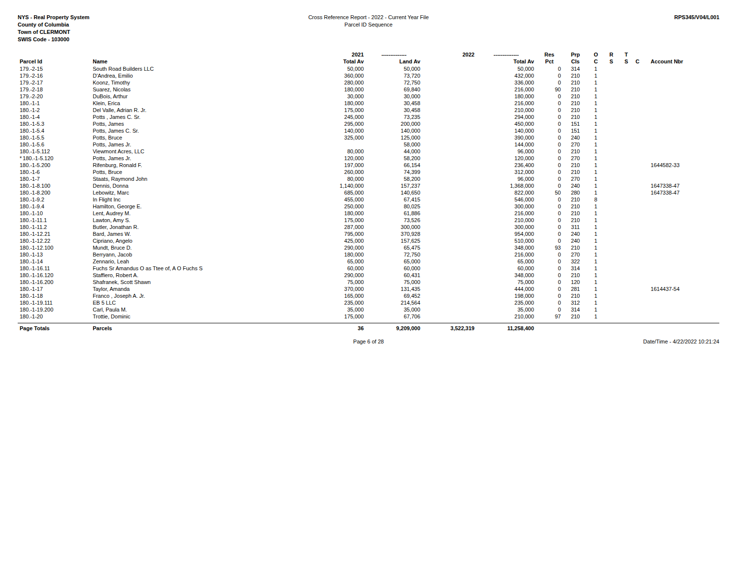NYS - Real Property System
County of Columbia
Town of CLERMONT
SWIS Code - 103000
Cross Reference Report - 2022 - Current Year File
Parcel ID Sequence
RPS345/V04/L001
| | | 2021 | -------------- | 2022 | -------------- | Res | Prp | O | R | T | |
| --- | --- | --- | --- | --- | --- | --- | --- | --- | --- | --- | --- |
| Parcel Id | Name | Total Av | Land Av | Total Av | Pct | Cls | C | S | S | C | Account Nbr |
| 179.-2-15 | South Road Builders LLC | 50,000 | 50,000 | 50,000 | 0 | 314 | 1 | | | | |
| 179.-2-16 | D'Andrea, Emilio | 360,000 | 73,720 | 432,000 | 0 | 210 | 1 | | | | |
| 179.-2-17 | Koonz, Timothy | 280,000 | 72,750 | 336,000 | 0 | 210 | 1 | | | | |
| 179.-2-18 | Suarez, Nicolas | 180,000 | 69,840 | 216,000 | 90 | 210 | 1 | | | | |
| 179.-2-20 | DuBois, Arthur | 30,000 | 30,000 | 180,000 | 0 | 210 | 1 | | | | |
| 180.-1-1 | Klein, Erica | 180,000 | 30,458 | 216,000 | 0 | 210 | 1 | | | | |
| 180.-1-2 | Del Valle, Adrian R. Jr. | 175,000 | 30,458 | 210,000 | 0 | 210 | 1 | | | | |
| 180.-1-4 | Potts , James C. Sr. | 245,000 | 73,235 | 294,000 | 0 | 210 | 1 | | | | |
| 180.-1-5.3 | Potts, James | 295,000 | 200,000 | 450,000 | 0 | 151 | 1 | | | | |
| 180.-1-5.4 | Potts, James C. Sr. | 140,000 | 140,000 | 140,000 | 0 | 151 | 1 | | | | |
| 180.-1-5.5 | Potts, Bruce | 325,000 | 125,000 | 390,000 | 0 | 240 | 1 | | | | |
| 180.-1-5.6 | Potts, James Jr. | | 58,000 | 144,000 | 0 | 270 | 1 | | | | |
| 180.-1-5.112 | Viewmont Acres, LLC | 80,000 | 44,000 | 96,000 | 0 | 210 | 1 | | | | |
| * 180.-1-5.120 | Potts, James Jr. | 120,000 | 58,200 | 120,000 | 0 | 270 | 1 | | | | |
| 180.-1-5.200 | Rifenburg, Ronald F. | 197,000 | 66,154 | 236,400 | 0 | 210 | 1 | | | | 1644582-33 |
| 180.-1-6 | Potts, Bruce | 260,000 | 74,399 | 312,000 | 0 | 210 | 1 | | | | |
| 180.-1-7 | Staats, Raymond John | 80,000 | 58,200 | 96,000 | 0 | 270 | 1 | | | | |
| 180.-1-8.100 | Dennis, Donna | 1,140,000 | 157,237 | 1,368,000 | 0 | 240 | 1 | | | | 1647338-47 |
| 180.-1-8.200 | Lebowitz, Marc | 685,000 | 140,650 | 822,000 | 50 | 280 | 1 | | | | 1647338-47 |
| 180.-1-9.2 | In Flight Inc | 455,000 | 67,415 | 546,000 | 0 | 210 | 8 | | | | |
| 180.-1-9.4 | Hamilton, George E. | 250,000 | 80,025 | 300,000 | 0 | 210 | 1 | | | | |
| 180.-1-10 | Lent, Audrey M. | 180,000 | 61,886 | 216,000 | 0 | 210 | 1 | | | | |
| 180.-1-11.1 | Lawton, Amy S. | 175,000 | 73,526 | 210,000 | 0 | 210 | 1 | | | | |
| 180.-1-11.2 | Butler, Jonathan R. | 287,000 | 300,000 | 300,000 | 0 | 311 | 1 | | | | |
| 180.-1-12.21 | Bard, James W. | 795,000 | 370,928 | 954,000 | 0 | 240 | 1 | | | | |
| 180.-1-12.22 | Cipriano, Angelo | 425,000 | 157,625 | 510,000 | 0 | 240 | 1 | | | | |
| 180.-1-12.100 | Mundt, Bruce D. | 290,000 | 65,475 | 348,000 | 93 | 210 | 1 | | | | |
| 180.-1-13 | Berryann, Jacob | 180,000 | 72,750 | 216,000 | 0 | 270 | 1 | | | | |
| 180.-1-14 | Zennario, Leah | 65,000 | 65,000 | 65,000 | 0 | 322 | 1 | | | | |
| 180.-1-16.11 | Fuchs Sr Amandus O as Ttee of, A O Fuchs S | 60,000 | 60,000 | 60,000 | 0 | 314 | 1 | | | | |
| 180.-1-16.120 | Staffiero, Robert A. | 290,000 | 60,431 | 348,000 | 0 | 210 | 1 | | | | |
| 180.-1-16.200 | Shafranek, Scott Shawn | 75,000 | 75,000 | 75,000 | 0 | 120 | 1 | | | | |
| 180.-1-17 | Taylor, Amanda | 370,000 | 131,435 | 444,000 | 0 | 281 | 1 | | | | 1614437-54 |
| 180.-1-18 | Franco , Joseph A. Jr. | 165,000 | 69,452 | 198,000 | 0 | 210 | 1 | | | | |
| 180.-1-19.111 | EB 5 LLC | 235,000 | 214,564 | 235,000 | 0 | 312 | 1 | | | | |
| 180.-1-19.200 | Carl, Paula M. | 35,000 | 35,000 | 35,000 | 0 | 314 | 1 | | | | |
| 180.-1-20 | Trottie, Dominic | 175,000 | 67,706 | 210,000 | 97 | 210 | 1 | | | | |
| Page Totals | Parcels | 36 | 9,209,000 | 3,522,319 | 11,258,400 | | | | | | | |
Page 6 of 28 Date/Time - 4/22/2022 10:21:24